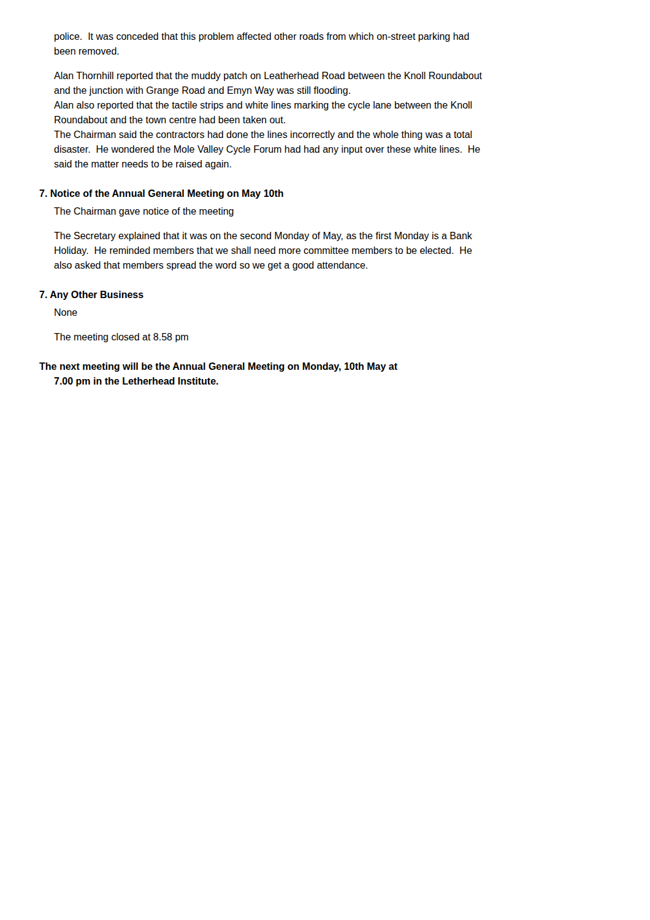police. It was conceded that this problem affected other roads from which on-street parking had been removed.
Alan Thornhill reported that the muddy patch on Leatherhead Road between the Knoll Roundabout and the junction with Grange Road and Emyn Way was still flooding.
Alan also reported that the tactile strips and white lines marking the cycle lane between the Knoll Roundabout and the town centre had been taken out.
The Chairman said the contractors had done the lines incorrectly and the whole thing was a total disaster. He wondered the Mole Valley Cycle Forum had had any input over these white lines. He said the matter needs to be raised again.
7. Notice of the Annual General Meeting on May 10th
The Chairman gave notice of the meeting
The Secretary explained that it was on the second Monday of May, as the first Monday is a Bank Holiday. He reminded members that we shall need more committee members to be elected. He also asked that members spread the word so we get a good attendance.
7. Any Other Business
None
The meeting closed at 8.58 pm
The next meeting will be the Annual General Meeting on Monday, 10th May at 7.00 pm in the Letherhead Institute.